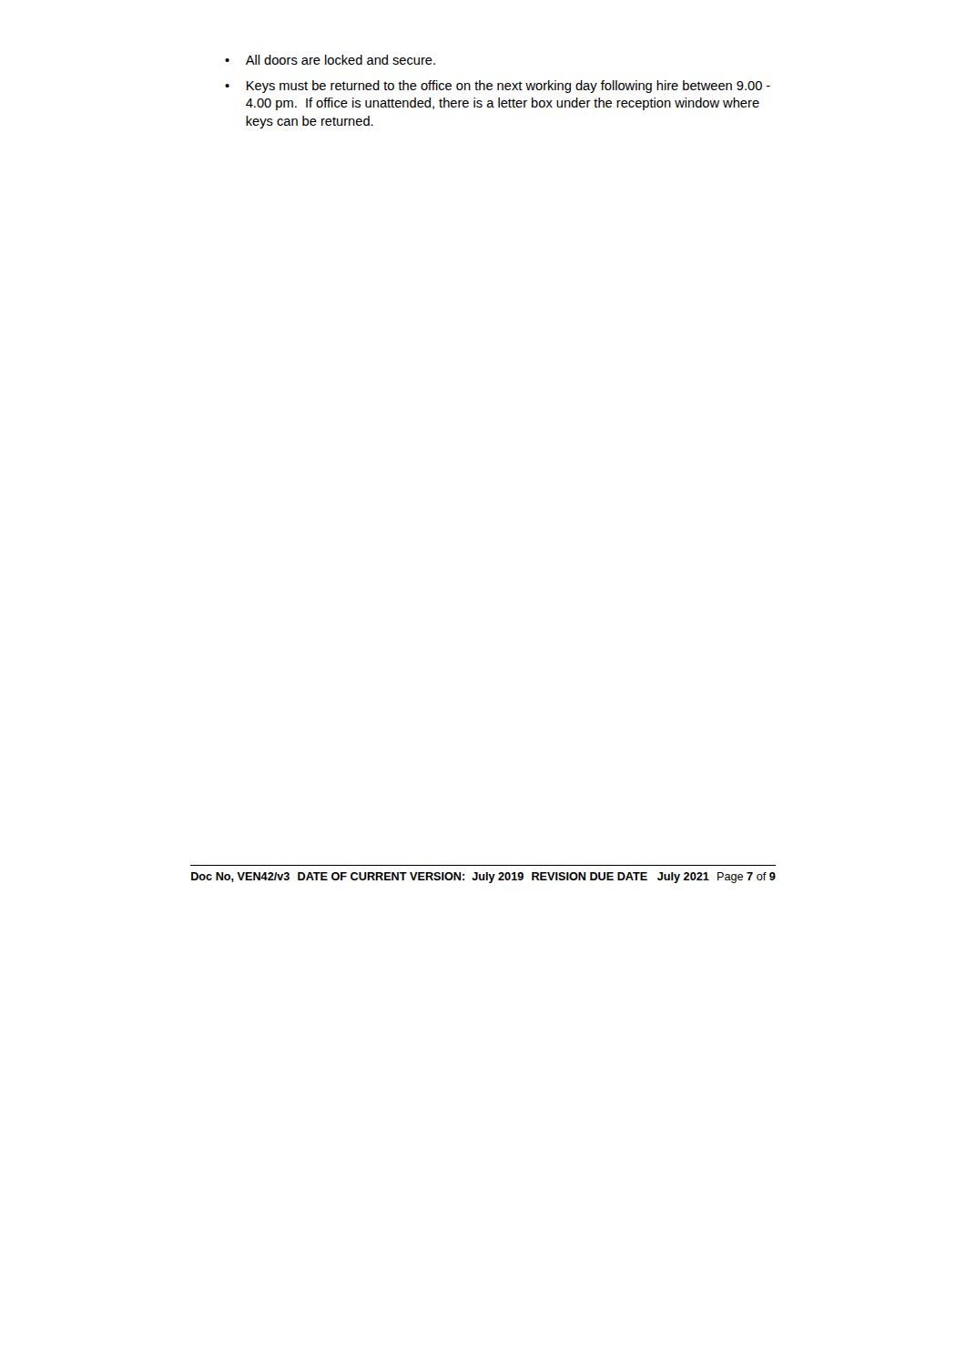All doors are locked and secure.
Keys must be returned to the office on the next working day following hire between 9.00 - 4.00 pm. If office is unattended, there is a letter box under the reception window where keys can be returned.
Doc No, VEN42/v3 DATE OF CURRENT VERSION: July 2019 REVISION DUE DATE July 2021 Page 7 of 9